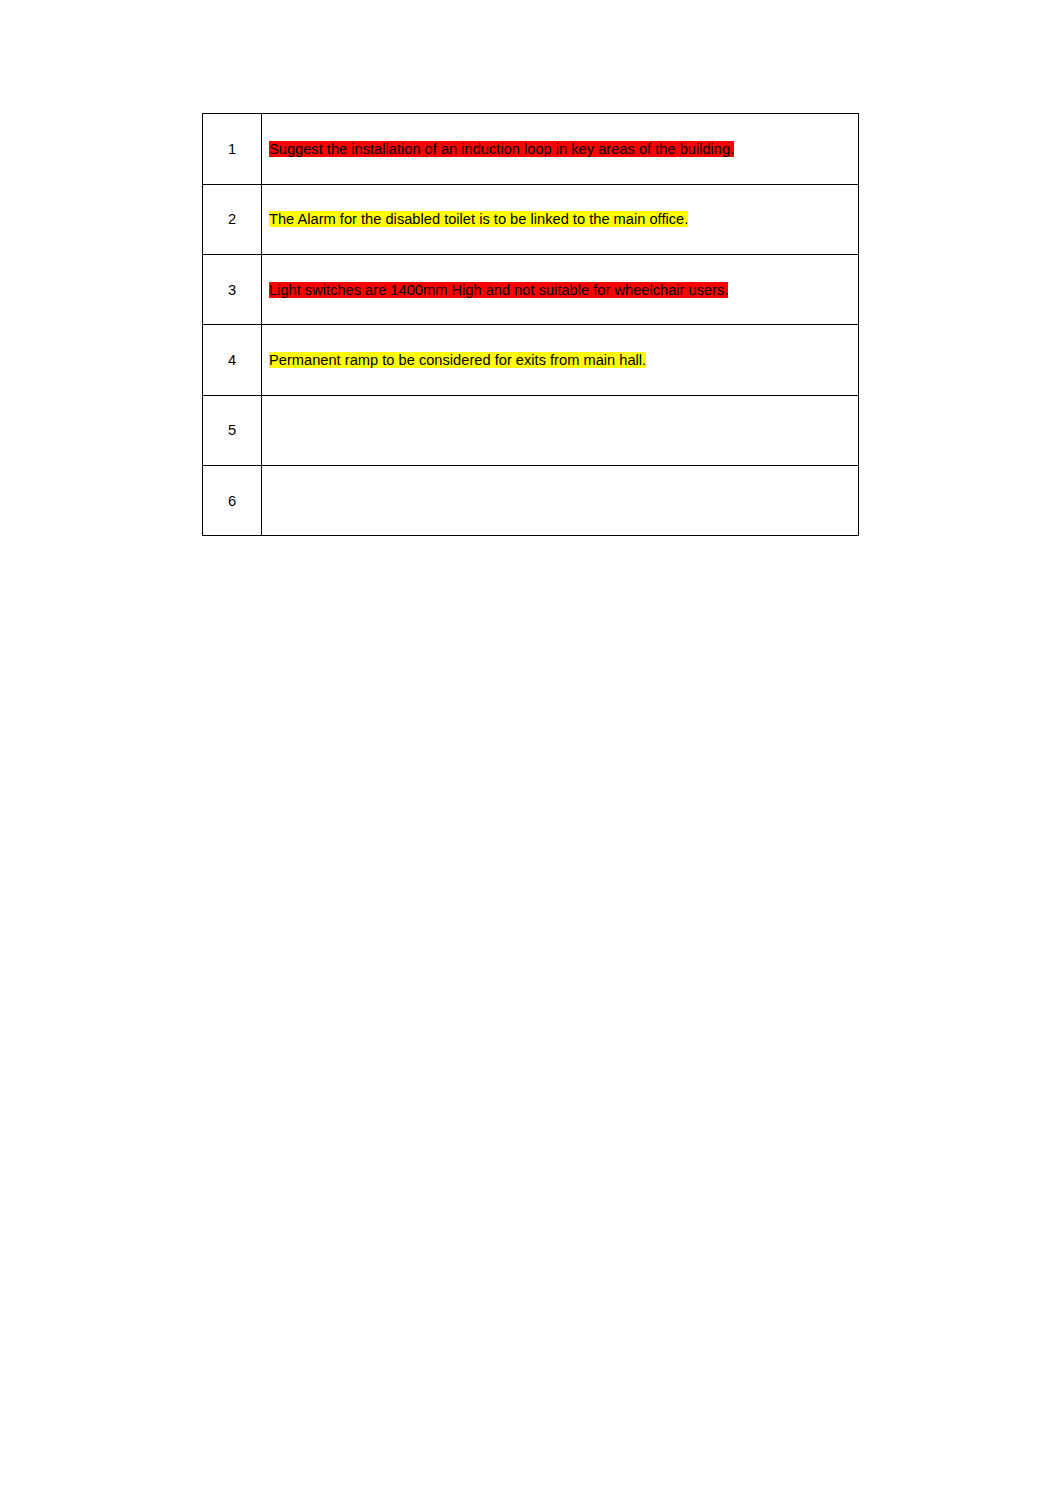| 1 | Suggest the installation of an induction loop in key areas of the building. |
| 2 | The Alarm for the disabled toilet is to be linked to the main office. |
| 3 | Light switches are 1400mm High and not suitable for wheelchair users. |
| 4 | Permanent ramp to be considered for exits from main hall. |
| 5 | |
| 6 | |